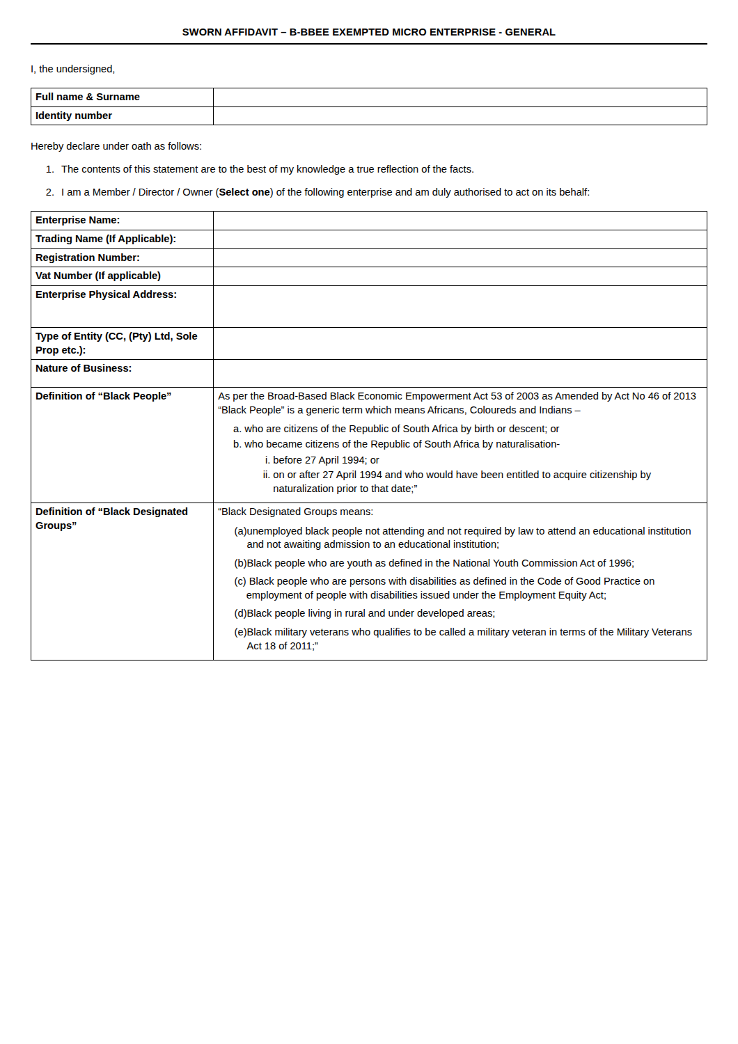SWORN AFFIDAVIT – B-BBEE EXEMPTED MICRO ENTERPRISE - GENERAL
I, the undersigned,
| Full name & Surname | |
| Identity number | |
Hereby declare under oath as follows:
The contents of this statement are to the best of my knowledge a true reflection of the facts.
I am a Member / Director / Owner (Select one) of the following enterprise and am duly authorised to act on its behalf:
| Enterprise Name: | |
| Trading Name (If Applicable): | |
| Registration Number: | |
| Vat Number (If applicable) | |
| Enterprise Physical Address: | |
| Type of Entity (CC, (Pty) Ltd, Sole Prop etc.): | |
| Nature of Business: | |
| Definition of “Black People” | As per the Broad-Based Black Economic Empowerment Act 53 of 2003 as Amended by Act No 46 of 2013 “Black People” is a generic term which means Africans, Coloureds and Indians – who are citizens of the Republic of South Africa by birth or descent; or who became citizens of the Republic of South Africa by naturalisation- before 27 April 1994; or on or after 27 April 1994 and who would have been entitled to acquire citizenship by naturalization prior to that date;” |
| Definition of “Black Designated Groups” | “Black Designated Groups means: (a) unemployed black people not attending and not required by law to attend an educational institution and not awaiting admission to an educational institution; (b) Black people who are youth as defined in the National Youth Commission Act of 1996; (c) Black people who are persons with disabilities as defined in the Code of Good Practice on employment of people with disabilities issued under the Employment Equity Act; (d) Black people living in rural and under developed areas; (e) Black military veterans who qualifies to be called a military veteran in terms of the Military Veterans Act 18 of 2011;” |